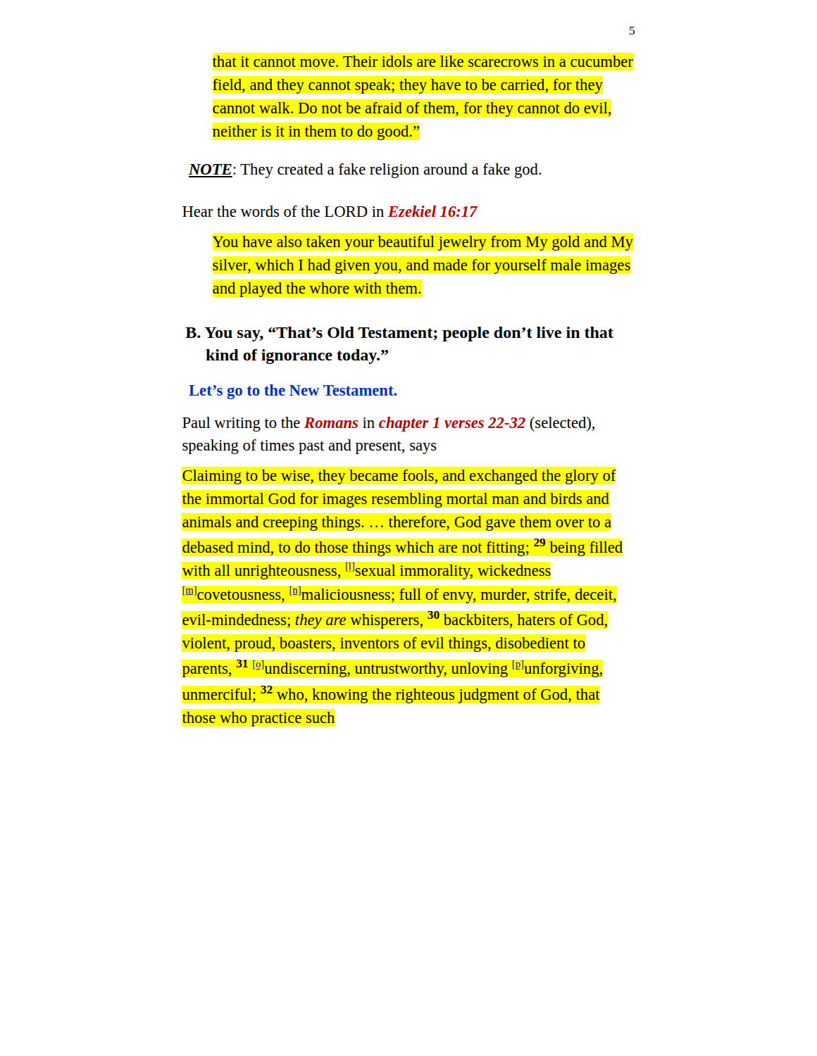5
that it cannot move. Their idols are like scarecrows in a cucumber field, and they cannot speak; they have to be carried, for they cannot walk. Do not be afraid of them, for they cannot do evil, neither is it in them to do good.”
NOTE: They created a fake religion around a fake god.
Hear the words of the LORD in Ezekiel 16:17
You have also taken your beautiful jewelry from My gold and My silver, which I had given you, and made for yourself male images and played the whore with them.
B. You say, “That’s Old Testament; people don’t live in that kind of ignorance today.”
Let’s go to the New Testament.
Paul writing to the Romans in chapter 1 verses 22-32 (selected), speaking of times past and present, says
Claiming to be wise, they became fools, and exchanged the glory of the immortal God for images resembling mortal man and birds and animals and creeping things. … therefore, God gave them over to a debased mind, to do those things which are not fitting; 29 being filled with all unrighteousness, [l] sexual immorality, wickedness [m] covetousness, [n] maliciousness; full of envy, murder, strife, deceit, evil-mindedness; they are whisperers, 30 backbiters, haters of God, violent, proud, boasters, inventors of evil things, disobedient to parents, 31 [o] undiscerning, untrustworthy, unloving [p] unforgiving, unmerciful; 32 who, knowing the righteous judgment of God, that those who practice such